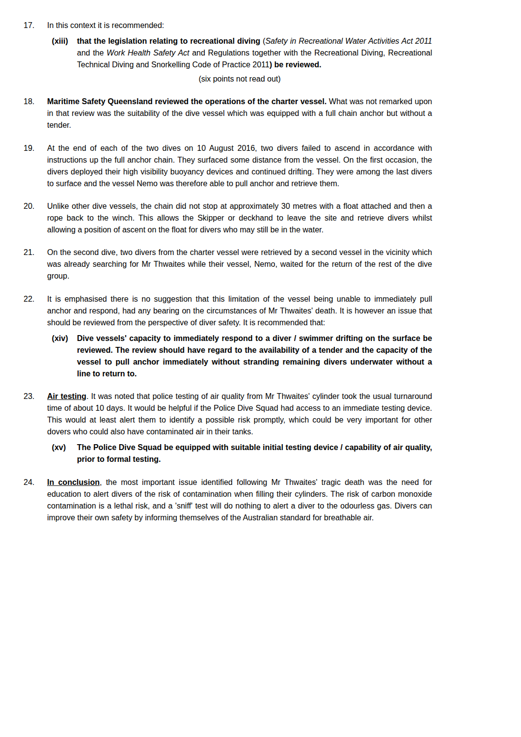17.
In this context it is recommended:
(xiii) that the legislation relating to recreational diving (Safety in Recreational Water Activities Act 2011 and the Work Health Safety Act and Regulations together with the Recreational Diving, Recreational Technical Diving and Snorkelling Code of Practice 2011) be reviewed.
(six points not read out)
18.
Maritime Safety Queensland reviewed the operations of the charter vessel. What was not remarked upon in that review was the suitability of the dive vessel which was equipped with a full chain anchor but without a tender.
19.
At the end of each of the two dives on 10 August 2016, two divers failed to ascend in accordance with instructions up the full anchor chain. They surfaced some distance from the vessel. On the first occasion, the divers deployed their high visibility buoyancy devices and continued drifting. They were among the last divers to surface and the vessel Nemo was therefore able to pull anchor and retrieve them.
20.
Unlike other dive vessels, the chain did not stop at approximately 30 metres with a float attached and then a rope back to the winch. This allows the Skipper or deckhand to leave the site and retrieve divers whilst allowing a position of ascent on the float for divers who may still be in the water.
21.
On the second dive, two divers from the charter vessel were retrieved by a second vessel in the vicinity which was already searching for Mr Thwaites while their vessel, Nemo, waited for the return of the rest of the dive group.
22.
It is emphasised there is no suggestion that this limitation of the vessel being unable to immediately pull anchor and respond, had any bearing on the circumstances of Mr Thwaites' death. It is however an issue that should be reviewed from the perspective of diver safety. It is recommended that:
(xiv) Dive vessels' capacity to immediately respond to a diver / swimmer drifting on the surface be reviewed. The review should have regard to the availability of a tender and the capacity of the vessel to pull anchor immediately without stranding remaining divers underwater without a line to return to.
23.
Air testing. It was noted that police testing of air quality from Mr Thwaites' cylinder took the usual turnaround time of about 10 days. It would be helpful if the Police Dive Squad had access to an immediate testing device. This would at least alert them to identify a possible risk promptly, which could be very important for other dovers who could also have contaminated air in their tanks.
(xv) The Police Dive Squad be equipped with suitable initial testing device / capability of air quality, prior to formal testing.
24.
In conclusion, the most important issue identified following Mr Thwaites' tragic death was the need for education to alert divers of the risk of contamination when filling their cylinders. The risk of carbon monoxide contamination is a lethal risk, and a 'sniff' test will do nothing to alert a diver to the odourless gas. Divers can improve their own safety by informing themselves of the Australian standard for breathable air.